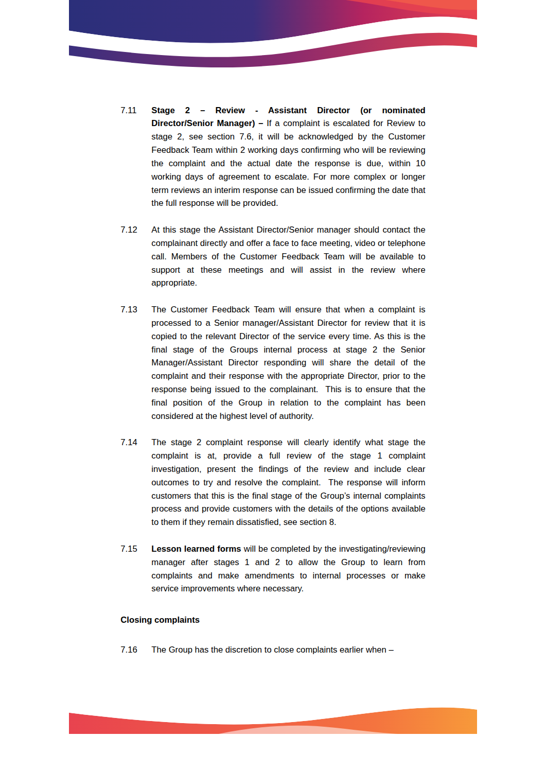7.11 Stage 2 – Review - Assistant Director (or nominated Director/Senior Manager) – If a complaint is escalated for Review to stage 2, see section 7.6, it will be acknowledged by the Customer Feedback Team within 2 working days confirming who will be reviewing the complaint and the actual date the response is due, within 10 working days of agreement to escalate. For more complex or longer term reviews an interim response can be issued confirming the date that the full response will be provided.
7.12 At this stage the Assistant Director/Senior manager should contact the complainant directly and offer a face to face meeting, video or telephone call. Members of the Customer Feedback Team will be available to support at these meetings and will assist in the review where appropriate.
7.13 The Customer Feedback Team will ensure that when a complaint is processed to a Senior manager/Assistant Director for review that it is copied to the relevant Director of the service every time. As this is the final stage of the Groups internal process at stage 2 the Senior Manager/Assistant Director responding will share the detail of the complaint and their response with the appropriate Director, prior to the response being issued to the complainant. This is to ensure that the final position of the Group in relation to the complaint has been considered at the highest level of authority.
7.14 The stage 2 complaint response will clearly identify what stage the complaint is at, provide a full review of the stage 1 complaint investigation, present the findings of the review and include clear outcomes to try and resolve the complaint. The response will inform customers that this is the final stage of the Group’s internal complaints process and provide customers with the details of the options available to them if they remain dissatisfied, see section 8.
7.15 Lesson learned forms will be completed by the investigating/reviewing manager after stages 1 and 2 to allow the Group to learn from complaints and make amendments to internal processes or make service improvements where necessary.
Closing complaints
7.16 The Group has the discretion to close complaints earlier when –